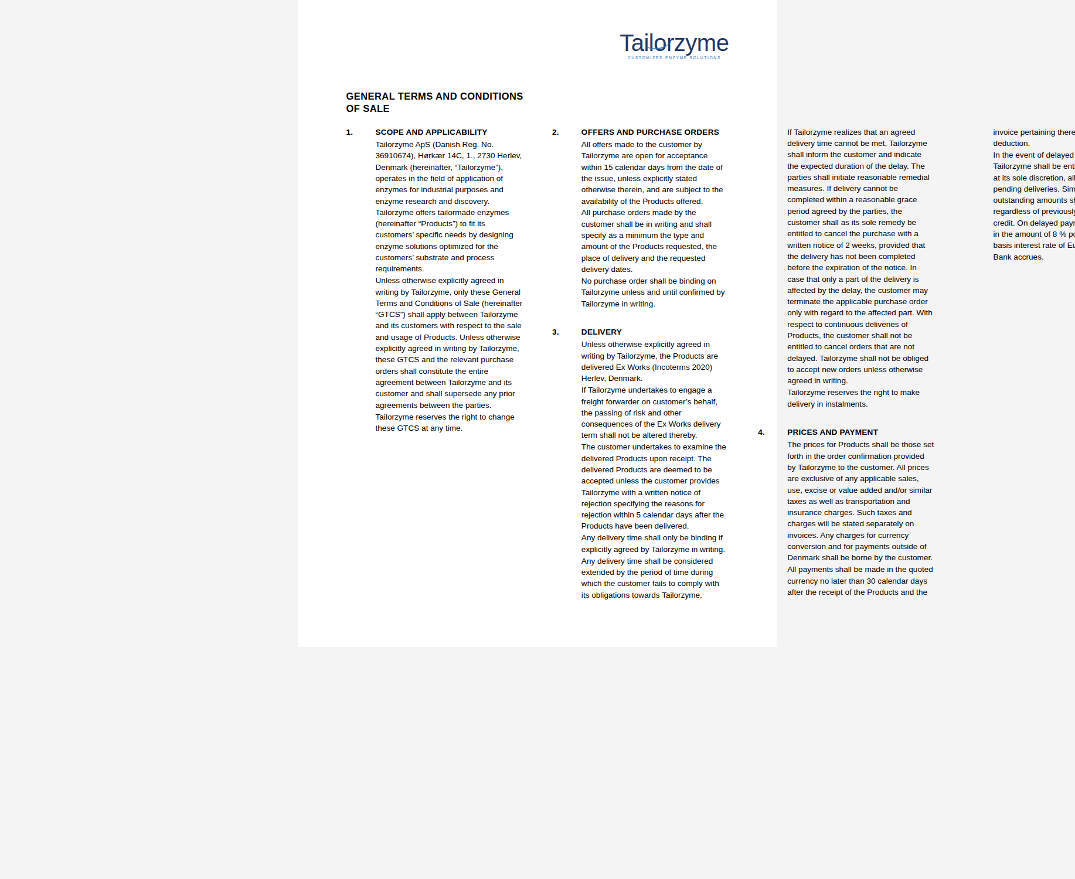Tailorzyme
Customized Enzyme Solutions
General Terms and Conditions
of Sale
1. Scope and Applicability
Tailorzyme ApS (Danish Reg. No. 36910674), Hørkær 14C, 1., 2730 Herlev, Denmark (hereinafter, “Tailorzyme”), operates in the field of application of enzymes for industrial purposes and enzyme research and discovery. Tailorzyme offers tailormade enzymes (hereinafter “Products”) to fit its customers’ specific needs by designing enzyme solutions optimized for the customers’ substrate and process requirements.
Unless otherwise explicitly agreed in writing by Tailorzyme, only these General Terms and Conditions of Sale (hereinafter “GTCS”) shall apply between Tailorzyme and its customers with respect to the sale and usage of Products. Unless otherwise explicitly agreed in writing by Tailorzyme, these GTCS and the relevant purchase orders shall constitute the entire agreement between Tailorzyme and its customer and shall supersede any prior agreements between the parties.
Tailorzyme reserves the right to change these GTCS at any time.
2. Offers and Purchase Orders
All offers made to the customer by Tailorzyme are open for acceptance within 15 calendar days from the date of the issue, unless explicitly stated otherwise therein, and are subject to the availability of the Products offered.
All purchase orders made by the customer shall be in writing and shall specify as a minimum the type and amount of the Products requested, the place of delivery and the requested delivery dates.
No purchase order shall be binding on Tailorzyme unless and until confirmed by Tailorzyme in writing.
3. Delivery
Unless otherwise explicitly agreed in writing by Tailorzyme, the Products are delivered Ex Works (Incoterms 2020) Herlev, Denmark.
If Tailorzyme undertakes to engage a freight forwarder on customer’s behalf, the passing of risk and other consequences of the Ex Works delivery term shall not be altered thereby.
The customer undertakes to examine the delivered Products upon receipt. The delivered Products are deemed to be accepted unless the customer provides Tailorzyme with a written notice of rejection specifying the reasons for rejection within 5 calendar days after the Products have been delivered.
Any delivery time shall only be binding if explicitly agreed by Tailorzyme in writing.
Any delivery time shall be considered extended by the period of time during which the customer fails to comply with its obligations towards Tailorzyme.
If Tailorzyme realizes that an agreed delivery time cannot be met, Tailorzyme shall inform the customer and indicate the expected duration of the delay. The parties shall initiate reasonable remedial measures. If delivery cannot be completed within a reasonable grace period agreed by the parties, the customer shall as its sole remedy be entitled to cancel the purchase with a written notice of 2 weeks, provided that the delivery has not been completed before the expiration of the notice. In case that only a part of the delivery is affected by the delay, the customer may terminate the applicable purchase order only with regard to the affected part. With respect to continuous deliveries of Products, the customer shall not be entitled to cancel orders that are not delayed. Tailorzyme shall not be obliged to accept new orders unless otherwise agreed in writing.
Tailorzyme reserves the right to make delivery in instalments.
4. Prices and Payment
The prices for Products shall be those set forth in the order confirmation provided by Tailorzyme to the customer. All prices are exclusive of any applicable sales, use, excise or value added and/or similar taxes as well as transportation and insurance charges. Such taxes and charges will be stated separately on invoices. Any charges for currency conversion and for payments outside of Denmark shall be borne by the customer.
All payments shall be made in the quoted currency no later than 30 calendar days after the receipt of the Products and the invoice pertaining thereto without offset or deduction.
In the event of delayed payment, Tailorzyme shall be entitled, to terminate, at its sole discretion, all, or some, pending deliveries. Simultaneously, all outstanding amounts shall fall due regardless of previously granted terms of credit. On delayed payments an interest in the amount of 8 % point beyond the basis interest rate of European Central Bank accrues.